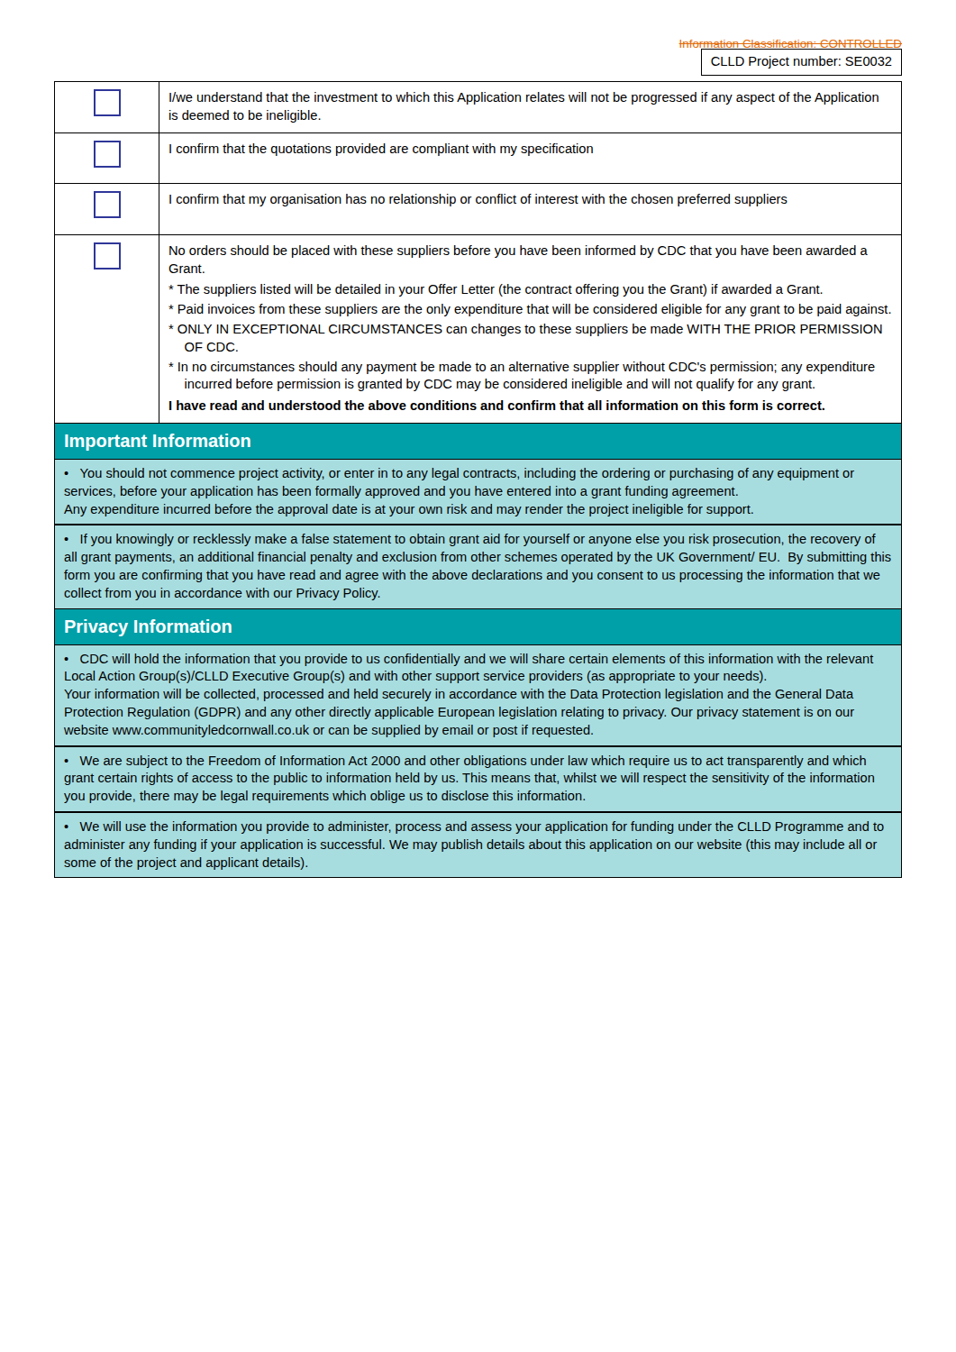Information Classification: CONTROLLED
CLLD Project number: SE0032
| | I/we understand that the investment to which this Application relates will not be progressed if any aspect of the Application is deemed to be ineligible. |
| | I confirm that the quotations provided are compliant with my specification |
| | I confirm that my organisation has no relationship or conflict of interest with the chosen preferred suppliers |
| | No orders should be placed with these suppliers before you have been informed by CDC that you have been awarded a Grant. * The suppliers listed will be detailed in your Offer Letter (the contract offering you the Grant) if awarded a Grant. * Paid invoices from these suppliers are the only expenditure that will be considered eligible for any grant to be paid against. * ONLY IN EXCEPTIONAL CIRCUMSTANCES can changes to these suppliers be made WITH THE PRIOR PERMISSION OF CDC. * In no circumstances should any payment be made to an alternative supplier without CDC's permission; any expenditure incurred before permission is granted by CDC may be considered ineligible and will not qualify for any grant. I have read and understood the above conditions and confirm that all information on this form is correct. |
Important Information
•You should not commence project activity, or enter in to any legal contracts, including the ordering or purchasing of any equipment or services, before your application has been formally approved and you have entered into a grant funding agreement.
Any expenditure incurred before the approval date is at your own risk and may render the project ineligible for support.
•If you knowingly or recklessly make a false statement to obtain grant aid for yourself or anyone else you risk prosecution, the recovery of all grant payments, an additional financial penalty and exclusion from other schemes operated by the UK Government/ EU. By submitting this form you are confirming that you have read and agree with the above declarations and you consent to us processing the information that we collect from you in accordance with our Privacy Policy.
Privacy Information
•CDC will hold the information that you provide to us confidentially and we will share certain elements of this information with the relevant Local Action Group(s)/CLLD Executive Group(s) and with other support service providers (as appropriate to your needs).
Your information will be collected, processed and held securely in accordance with the Data Protection legislation and the General Data Protection Regulation (GDPR) and any other directly applicable European legislation relating to privacy. Our privacy statement is on our website www.communityledcornwall.co.uk or can be supplied by email or post if requested.
•We are subject to the Freedom of Information Act 2000 and other obligations under law which require us to act transparently and which grant certain rights of access to the public to information held by us. This means that, whilst we will respect the sensitivity of the information you provide, there may be legal requirements which oblige us to disclose this information.
•We will use the information you provide to administer, process and assess your application for funding under the CLLD Programme and to administer any funding if your application is successful. We may publish details about this application on our website (this may include all or some of the project and applicant details).